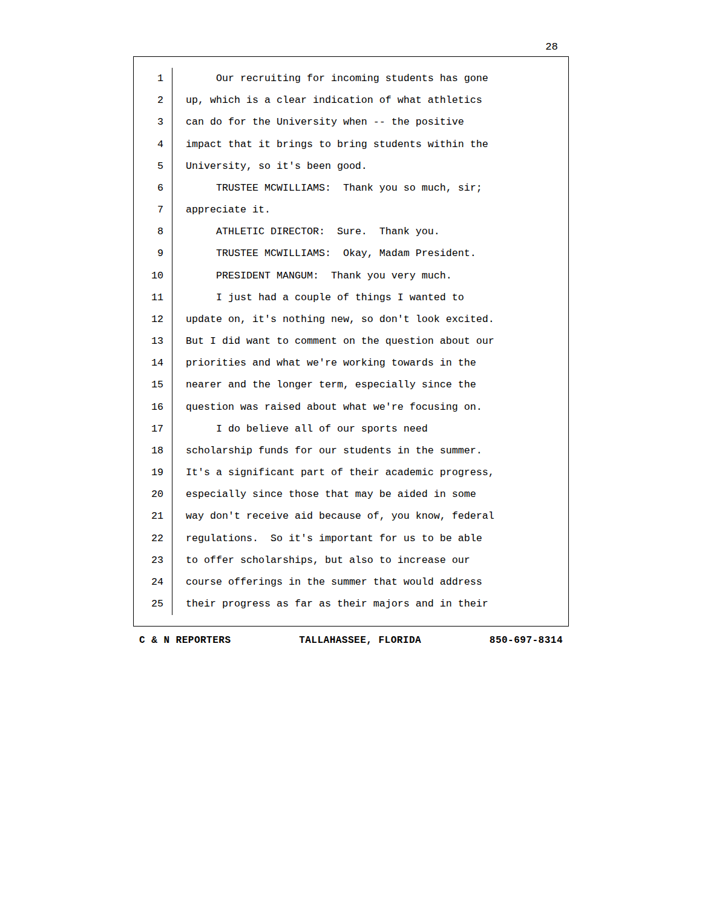28
| 1 | Our recruiting for incoming students has gone |
| 2 | up, which is a clear indication of what athletics |
| 3 | can do for the University when -- the positive |
| 4 | impact that it brings to bring students within the |
| 5 | University, so it's been good. |
| 6 | TRUSTEE MCWILLIAMS: Thank you so much, sir; |
| 7 | appreciate it. |
| 8 | ATHLETIC DIRECTOR: Sure. Thank you. |
| 9 | TRUSTEE MCWILLIAMS: Okay, Madam President. |
| 10 | PRESIDENT MANGUM: Thank you very much. |
| 11 | I just had a couple of things I wanted to |
| 12 | update on, it's nothing new, so don't look excited. |
| 13 | But I did want to comment on the question about our |
| 14 | priorities and what we're working towards in the |
| 15 | nearer and the longer term, especially since the |
| 16 | question was raised about what we're focusing on. |
| 17 | I do believe all of our sports need |
| 18 | scholarship funds for our students in the summer. |
| 19 | It's a significant part of their academic progress, |
| 20 | especially since those that may be aided in some |
| 21 | way don't receive aid because of, you know, federal |
| 22 | regulations. So it's important for us to be able |
| 23 | to offer scholarships, but also to increase our |
| 24 | course offerings in the summer that would address |
| 25 | their progress as far as their majors and in their |
C & N REPORTERS TALLAHASSEE, FLORIDA 850-697-8314